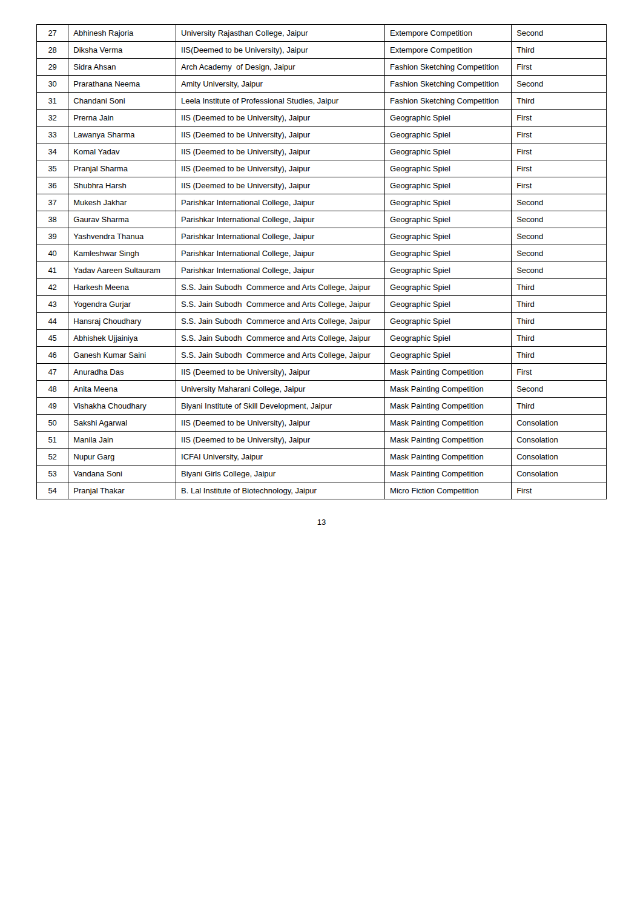| 27 | Abhinesh Rajoria | University Rajasthan College, Jaipur | Extempore Competition | Second |
| 28 | Diksha Verma | IIS(Deemed to be University), Jaipur | Extempore Competition | Third |
| 29 | Sidra Ahsan | Arch Academy of Design, Jaipur | Fashion Sketching Competition | First |
| 30 | Prarathana Neema | Amity University, Jaipur | Fashion Sketching Competition | Second |
| 31 | Chandani Soni | Leela Institute of Professional Studies, Jaipur | Fashion Sketching Competition | Third |
| 32 | Prerna Jain | IIS (Deemed to be University), Jaipur | Geographic Spiel | First |
| 33 | Lawanya Sharma | IIS (Deemed to be University), Jaipur | Geographic Spiel | First |
| 34 | Komal Yadav | IIS (Deemed to be University), Jaipur | Geographic Spiel | First |
| 35 | Pranjal Sharma | IIS (Deemed to be University), Jaipur | Geographic Spiel | First |
| 36 | Shubhra Harsh | IIS (Deemed to be University), Jaipur | Geographic Spiel | First |
| 37 | Mukesh Jakhar | Parishkar International College, Jaipur | Geographic Spiel | Second |
| 38 | Gaurav Sharma | Parishkar International College, Jaipur | Geographic Spiel | Second |
| 39 | Yashvendra Thanua | Parishkar International College, Jaipur | Geographic Spiel | Second |
| 40 | Kamleshwar Singh | Parishkar International College, Jaipur | Geographic Spiel | Second |
| 41 | Yadav Aareen Sultauram | Parishkar International College, Jaipur | Geographic Spiel | Second |
| 42 | Harkesh Meena | S.S. Jain Subodh Commerce and Arts College, Jaipur | Geographic Spiel | Third |
| 43 | Yogendra Gurjar | S.S. Jain Subodh Commerce and Arts College, Jaipur | Geographic Spiel | Third |
| 44 | Hansraj Choudhary | S.S. Jain Subodh Commerce and Arts College, Jaipur | Geographic Spiel | Third |
| 45 | Abhishek Ujjainiya | S.S. Jain Subodh Commerce and Arts College, Jaipur | Geographic Spiel | Third |
| 46 | Ganesh Kumar Saini | S.S. Jain Subodh Commerce and Arts College, Jaipur | Geographic Spiel | Third |
| 47 | Anuradha Das | IIS (Deemed to be University), Jaipur | Mask Painting Competition | First |
| 48 | Anita Meena | University Maharani College, Jaipur | Mask Painting Competition | Second |
| 49 | Vishakha Choudhary | Biyani Institute of Skill Development, Jaipur | Mask Painting Competition | Third |
| 50 | Sakshi Agarwal | IIS (Deemed to be University), Jaipur | Mask Painting Competition | Consolation |
| 51 | Manila Jain | IIS (Deemed to be University), Jaipur | Mask Painting Competition | Consolation |
| 52 | Nupur Garg | ICFAI University, Jaipur | Mask Painting Competition | Consolation |
| 53 | Vandana Soni | Biyani Girls College, Jaipur | Mask Painting Competition | Consolation |
| 54 | Pranjal Thakar | B. Lal Institute of Biotechnology, Jaipur | Micro Fiction Competition | First |
13